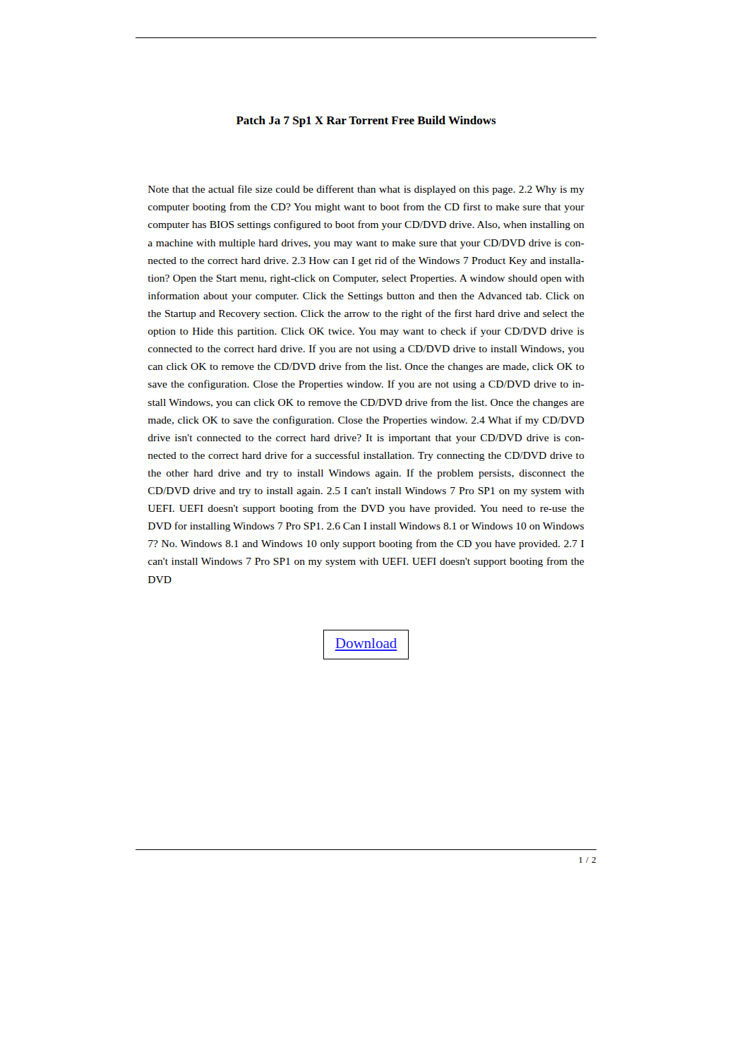Patch Ja 7 Sp1 X Rar Torrent Free Build Windows
Note that the actual file size could be different than what is displayed on this page. 2.2 Why is my computer booting from the CD? You might want to boot from the CD first to make sure that your computer has BIOS settings configured to boot from your CD/DVD drive. Also, when installing on a machine with multiple hard drives, you may want to make sure that your CD/DVD drive is connected to the correct hard drive. 2.3 How can I get rid of the Windows 7 Product Key and installation? Open the Start menu, right-click on Computer, select Properties. A window should open with information about your computer. Click the Settings button and then the Advanced tab. Click on the Startup and Recovery section. Click the arrow to the right of the first hard drive and select the option to Hide this partition. Click OK twice. You may want to check if your CD/DVD drive is connected to the correct hard drive. If you are not using a CD/DVD drive to install Windows, you can click OK to remove the CD/DVD drive from the list. Once the changes are made, click OK to save the configuration. Close the Properties window. If you are not using a CD/DVD drive to install Windows, you can click OK to remove the CD/DVD drive from the list. Once the changes are made, click OK to save the configuration. Close the Properties window. 2.4 What if my CD/DVD drive isn't connected to the correct hard drive? It is important that your CD/DVD drive is connected to the correct hard drive for a successful installation. Try connecting the CD/DVD drive to the other hard drive and try to install Windows again. If the problem persists, disconnect the CD/DVD drive and try to install again. 2.5 I can't install Windows 7 Pro SP1 on my system with UEFI. UEFI doesn't support booting from the DVD you have provided. You need to re-use the DVD for installing Windows 7 Pro SP1. 2.6 Can I install Windows 8.1 or Windows 10 on Windows 7? No. Windows 8.1 and Windows 10 only support booting from the CD you have provided. 2.7 I can't install Windows 7 Pro SP1 on my system with UEFI. UEFI doesn't support booting from the DVD
Download
1 / 2